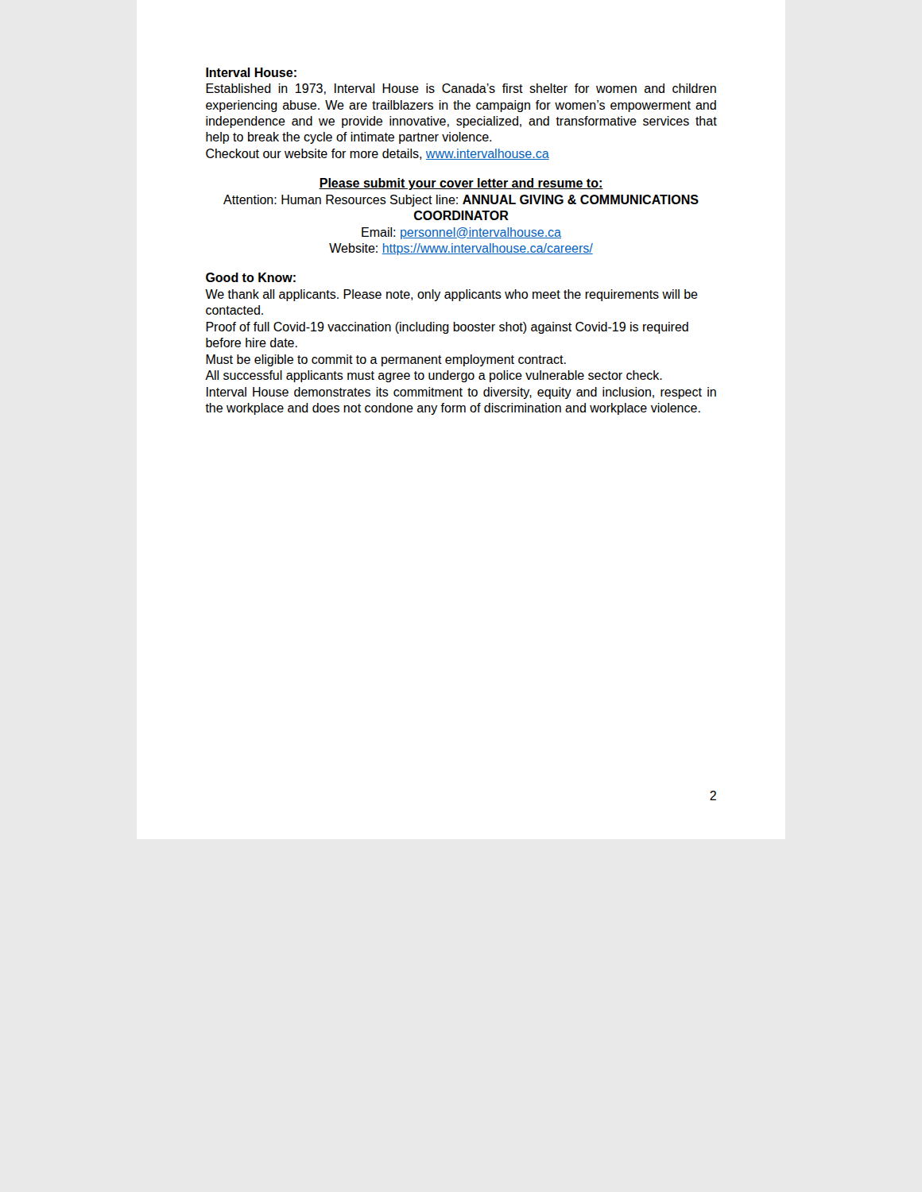Interval House:
Established in 1973, Interval House is Canada’s first shelter for women and children experiencing abuse. We are trailblazers in the campaign for women’s empowerment and independence and we provide innovative, specialized, and transformative services that help to break the cycle of intimate partner violence.
Checkout our website for more details, www.intervalhouse.ca
Please submit your cover letter and resume to:
Attention: Human Resources Subject line: ANNUAL GIVING & COMMUNICATIONS COORDINATOR
Email: personnel@intervalhouse.ca
Website: https://www.intervalhouse.ca/careers/
Good to Know:
We thank all applicants. Please note, only applicants who meet the requirements will be contacted.
Proof of full Covid-19 vaccination (including booster shot) against Covid-19 is required before hire date.
Must be eligible to commit to a permanent employment contract.
All successful applicants must agree to undergo a police vulnerable sector check.
Interval House demonstrates its commitment to diversity, equity and inclusion, respect in the workplace and does not condone any form of discrimination and workplace violence.
2